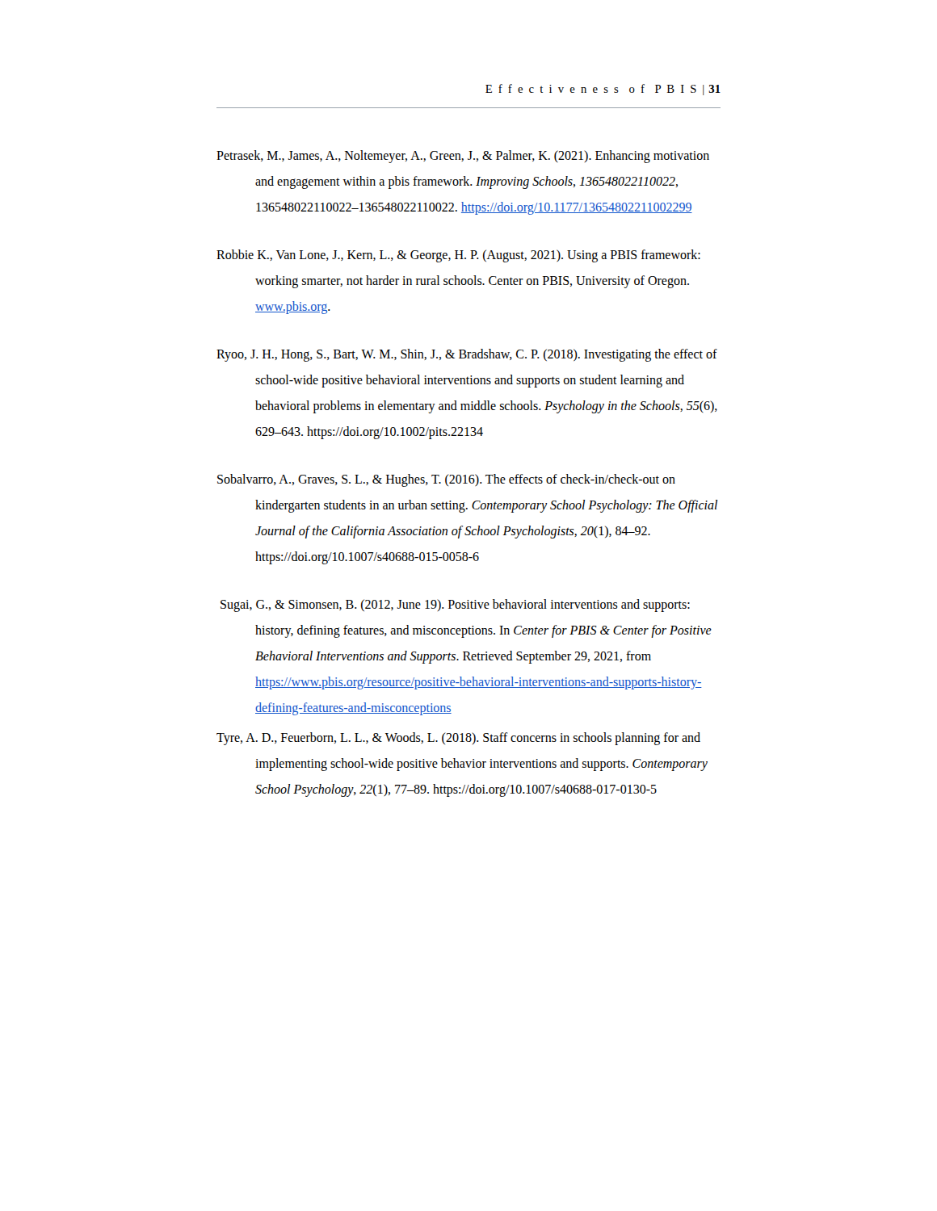E f f e c t i v e n e s s o f P B I S | 31
Petrasek, M., James, A., Noltemeyer, A., Green, J., & Palmer, K. (2021). Enhancing motivation and engagement within a pbis framework. Improving Schools, 136548022110022, 136548022110022–136548022110022. https://doi.org/10.1177/13654802211002299
Robbie K., Van Lone, J., Kern, L., & George, H. P. (August, 2021). Using a PBIS framework: working smarter, not harder in rural schools. Center on PBIS, University of Oregon. www.pbis.org.
Ryoo, J. H., Hong, S., Bart, W. M., Shin, J., & Bradshaw, C. P. (2018). Investigating the effect of school-wide positive behavioral interventions and supports on student learning and behavioral problems in elementary and middle schools. Psychology in the Schools, 55(6), 629–643. https://doi.org/10.1002/pits.22134
Sobalvarro, A., Graves, S. L., & Hughes, T. (2016). The effects of check-in/check-out on kindergarten students in an urban setting. Contemporary School Psychology: The Official Journal of the California Association of School Psychologists, 20(1), 84–92. https://doi.org/10.1007/s40688-015-0058-6
Sugai, G., & Simonsen, B. (2012, June 19). Positive behavioral interventions and supports: history, defining features, and misconceptions. In Center for PBIS & Center for Positive Behavioral Interventions and Supports. Retrieved September 29, 2021, from https://www.pbis.org/resource/positive-behavioral-interventions-and-supports-history-defining-features-and-misconceptions
Tyre, A. D., Feuerborn, L. L., & Woods, L. (2018). Staff concerns in schools planning for and implementing school-wide positive behavior interventions and supports. Contemporary School Psychology, 22(1), 77–89. https://doi.org/10.1007/s40688-017-0130-5